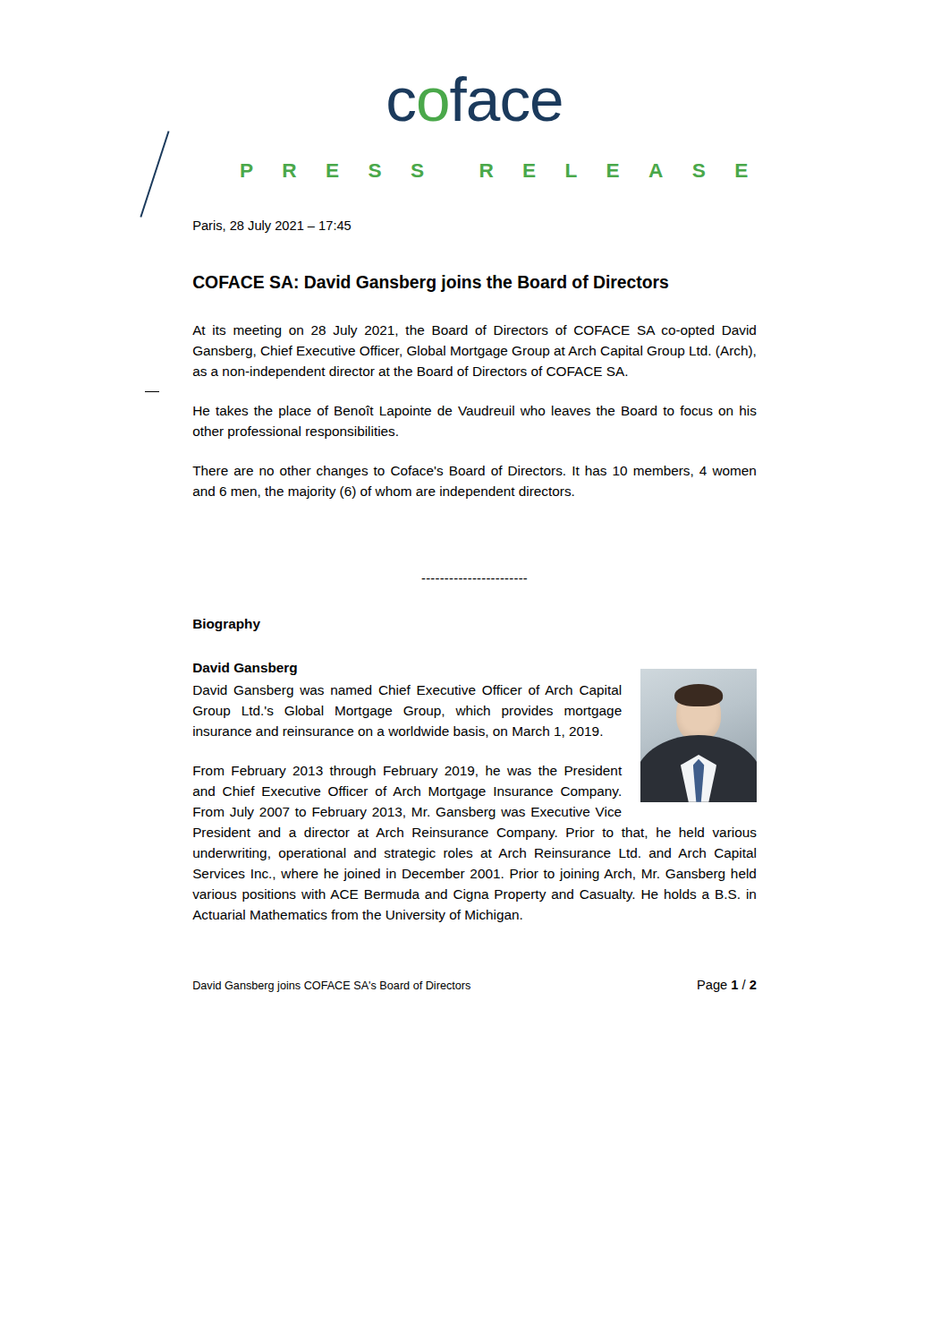coface
PRESS RELEASE
Paris, 28 July 2021 – 17:45
COFACE SA: David Gansberg joins the Board of Directors
At its meeting on 28 July 2021, the Board of Directors of COFACE SA co-opted David Gansberg, Chief Executive Officer, Global Mortgage Group at Arch Capital Group Ltd. (Arch), as a non-independent director at the Board of Directors of COFACE SA.
He takes the place of Benoît Lapointe de Vaudreuil who leaves the Board to focus on his other professional responsibilities.
There are no other changes to Coface's Board of Directors. It has 10 members, 4 women and 6 men, the majority (6) of whom are independent directors.
-----------------------
Biography
David Gansberg
David Gansberg was named Chief Executive Officer of Arch Capital Group Ltd.'s Global Mortgage Group, which provides mortgage insurance and reinsurance on a worldwide basis, on March 1, 2019.
From February 2013 through February 2019, he was the President and Chief Executive Officer of Arch Mortgage Insurance Company. From July 2007 to February 2013, Mr. Gansberg was Executive Vice President and a director at Arch Reinsurance Company. Prior to that, he held various underwriting, operational and strategic roles at Arch Reinsurance Ltd. and Arch Capital Services Inc., where he joined in December 2001. Prior to joining Arch, Mr. Gansberg held various positions with ACE Bermuda and Cigna Property and Casualty. He holds a B.S. in Actuarial Mathematics from the University of Michigan.
David Gansberg joins COFACE SA's Board of Directors
Page 1 / 2